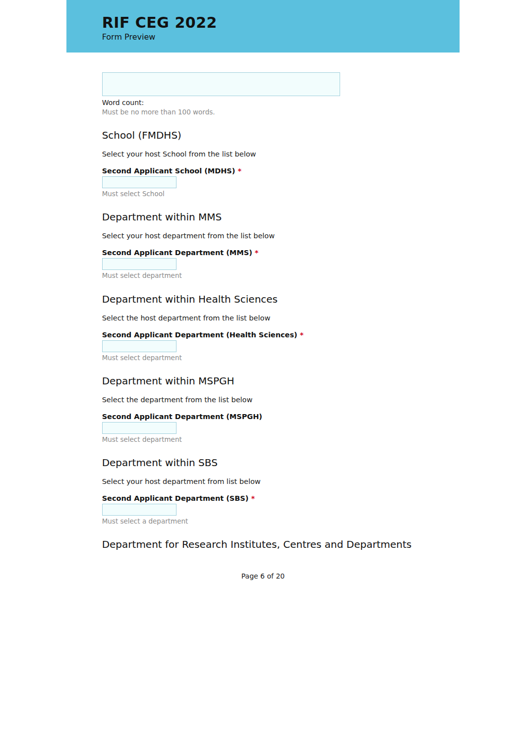RIF CEG 2022
Form Preview
Word count:
Must be no more than 100 words.
School (FMDHS)
Select your host School from the list below
Second Applicant School (MDHS) *
Must select School
Department within MMS
Select your host department from the list below
Second Applicant Department (MMS) *
Must select department
Department within Health Sciences
Select the host department from the list below
Second Applicant Department (Health Sciences) *
Must select department
Department within MSPGH
Select the department from the list below
Second Applicant Department (MSPGH)
Must select department
Department within SBS
Select your host department from list below
Second Applicant Department (SBS) *
Must select a department
Department for Research Institutes, Centres and Departments
Page 6 of 20